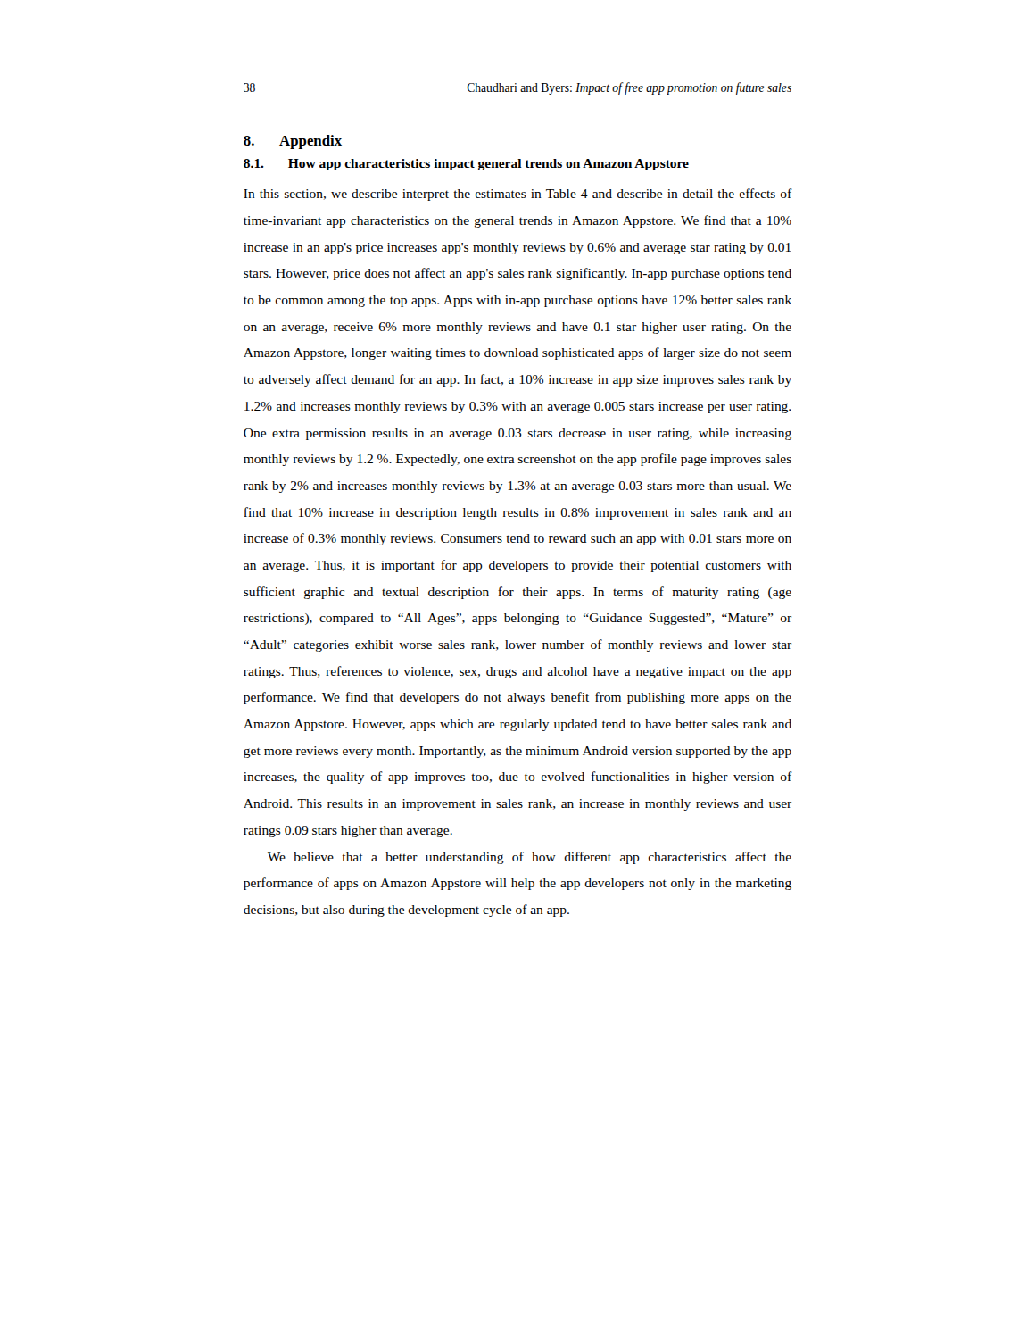38
Chaudhari and Byers: Impact of free app promotion on future sales
8. Appendix
8.1. How app characteristics impact general trends on Amazon Appstore
In this section, we describe interpret the estimates in Table 4 and describe in detail the effects of time-invariant app characteristics on the general trends in Amazon Appstore. We find that a 10% increase in an app's price increases app's monthly reviews by 0.6% and average star rating by 0.01 stars. However, price does not affect an app's sales rank significantly. In-app purchase options tend to be common among the top apps. Apps with in-app purchase options have 12% better sales rank on an average, receive 6% more monthly reviews and have 0.1 star higher user rating. On the Amazon Appstore, longer waiting times to download sophisticated apps of larger size do not seem to adversely affect demand for an app. In fact, a 10% increase in app size improves sales rank by 1.2% and increases monthly reviews by 0.3% with an average 0.005 stars increase per user rating. One extra permission results in an average 0.03 stars decrease in user rating, while increasing monthly reviews by 1.2 %. Expectedly, one extra screenshot on the app profile page improves sales rank by 2% and increases monthly reviews by 1.3% at an average 0.03 stars more than usual. We find that 10% increase in description length results in 0.8% improvement in sales rank and an increase of 0.3% monthly reviews. Consumers tend to reward such an app with 0.01 stars more on an average. Thus, it is important for app developers to provide their potential customers with sufficient graphic and textual description for their apps. In terms of maturity rating (age restrictions), compared to “All Ages”, apps belonging to “Guidance Suggested”, “Mature” or “Adult” categories exhibit worse sales rank, lower number of monthly reviews and lower star ratings. Thus, references to violence, sex, drugs and alcohol have a negative impact on the app performance. We find that developers do not always benefit from publishing more apps on the Amazon Appstore. However, apps which are regularly updated tend to have better sales rank and get more reviews every month. Importantly, as the minimum Android version supported by the app increases, the quality of app improves too, due to evolved functionalities in higher version of Android. This results in an improvement in sales rank, an increase in monthly reviews and user ratings 0.09 stars higher than average.
We believe that a better understanding of how different app characteristics affect the performance of apps on Amazon Appstore will help the app developers not only in the marketing decisions, but also during the development cycle of an app.